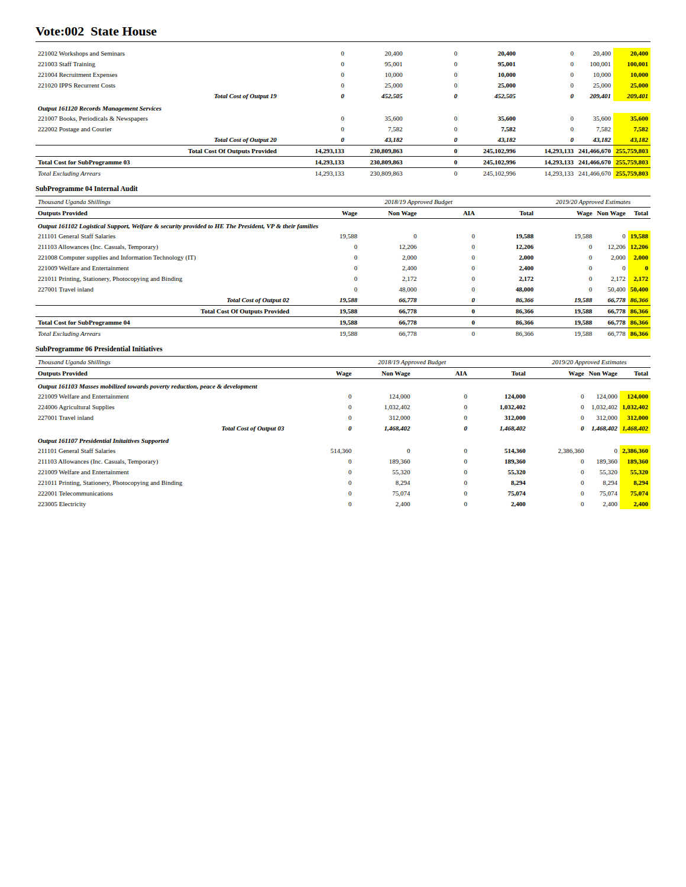Vote:002 State House
| 221002 Workshops and Seminars | 0 | 20,400 | 0 | 20,400 | 0 | 20,400 | 20,400 |
| 221003 Staff Training | 0 | 95,001 | 0 | 95,001 | 0 | 100,001 | 100,001 |
| 221004 Recruitment Expenses | 0 | 10,000 | 0 | 10,000 | 0 | 10,000 | 10,000 |
| 221020 IPPS Recurrent Costs | 0 | 25,000 | 0 | 25,000 | 0 | 25,000 | 25,000 |
| Total Cost of Output 19 | 0 | 452,505 | 0 | 452,505 | 0 | 209,401 | 209,401 |
| Output 161120 Records Management Services |
| 221007 Books, Periodicals & Newspapers | 0 | 35,600 | 0 | 35,600 | 0 | 35,600 | 35,600 |
| 222002 Postage and Courier | 0 | 7,582 | 0 | 7,582 | 0 | 7,582 | 7,582 |
| Total Cost of Output 20 | 0 | 43,182 | 0 | 43,182 | 0 | 43,182 | 43,182 |
| Total Cost Of Outputs Provided | 14,293,133 | 230,809,863 | 0 | 245,102,996 | 14,293,133 | 241,466,670 | 255,759,803 |
| Total Cost for SubProgramme 03 | 14,293,133 | 230,809,863 | 0 | 245,102,996 | 14,293,133 | 241,466,670 | 255,759,803 |
| Total Excluding Arrears | 14,293,133 | 230,809,863 | 0 | 245,102,996 | 14,293,133 | 241,466,670 | 255,759,803 |
SubProgramme 04 Internal Audit
| Thousand Uganda Shillings | 2018/19 Approved Budget | 2019/20 Approved Estimates |
| Outputs Provided | Wage | Non Wage | AIA | Total | Wage | Non Wage | Total |
| Output 161102 Logistical Support, Welfare & security provided to HE The President, VP & their families |
| 211101 General Staff Salaries | 19,588 | 0 | 0 | 19,588 | 19,588 | 0 | 19,588 |
| 211103 Allowances (Inc. Casuals, Temporary) | 0 | 12,206 | 0 | 12,206 | 0 | 12,206 | 12,206 |
| 221008 Computer supplies and Information Technology (IT) | 0 | 2,000 | 0 | 2,000 | 0 | 2,000 | 2,000 |
| 221009 Welfare and Entertainment | 0 | 2,400 | 0 | 2,400 | 0 | 0 | 0 |
| 221011 Printing, Stationery, Photocopying and Binding | 0 | 2,172 | 0 | 2,172 | 0 | 2,172 | 2,172 |
| 227001 Travel inland | 0 | 48,000 | 0 | 48,000 | 0 | 50,400 | 50,400 |
| Total Cost of Output 02 | 19,588 | 66,778 | 0 | 86,366 | 19,588 | 66,778 | 86,366 |
| Total Cost Of Outputs Provided | 19,588 | 66,778 | 0 | 86,366 | 19,588 | 66,778 | 86,366 |
| Total Cost for SubProgramme 04 | 19,588 | 66,778 | 0 | 86,366 | 19,588 | 66,778 | 86,366 |
| Total Excluding Arrears | 19,588 | 66,778 | 0 | 86,366 | 19,588 | 66,778 | 86,366 |
SubProgramme 06 Presidential Initiatives
| Thousand Uganda Shillings | 2018/19 Approved Budget | 2019/20 Approved Estimates |
| Outputs Provided | Wage | Non Wage | AIA | Total | Wage | Non Wage | Total |
| Output 161103 Masses mobilized towards poverty reduction, peace & development |
| 221009 Welfare and Entertainment | 0 | 124,000 | 0 | 124,000 | 0 | 124,000 | 124,000 |
| 224006 Agricultural Supplies | 0 | 1,032,402 | 0 | 1,032,402 | 0 | 1,032,402 | 1,032,402 |
| 227001 Travel inland | 0 | 312,000 | 0 | 312,000 | 0 | 312,000 | 312,000 |
| Total Cost of Output 03 | 0 | 1,468,402 | 0 | 1,468,402 | 0 | 1,468,402 | 1,468,402 |
| Output 161107 Presidential Initaitives Supported |
| 211101 General Staff Salaries | 514,360 | 0 | 0 | 514,360 | 2,386,360 | 0 | 2,386,360 |
| 211103 Allowances (Inc. Casuals, Temporary) | 0 | 189,360 | 0 | 189,360 | 0 | 189,360 | 189,360 |
| 221009 Welfare and Entertainment | 0 | 55,320 | 0 | 55,320 | 0 | 55,320 | 55,320 |
| 221011 Printing, Stationery, Photocopying and Binding | 0 | 8,294 | 0 | 8,294 | 0 | 8,294 | 8,294 |
| 222001 Telecommunications | 0 | 75,074 | 0 | 75,074 | 0 | 75,074 | 75,074 |
| 223005 Electricity | 0 | 2,400 | 0 | 2,400 | 0 | 2,400 | 2,400 |